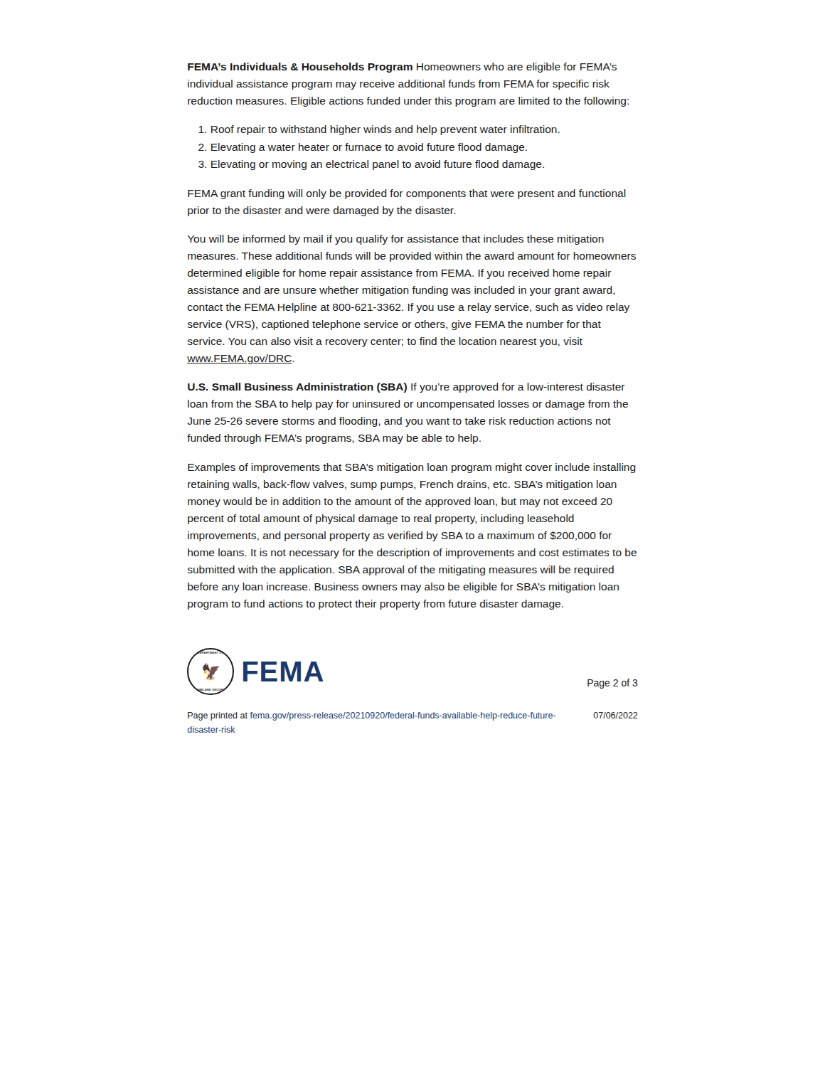FEMA’s Individuals & Households Program Homeowners who are eligible for FEMA’s individual assistance program may receive additional funds from FEMA for specific risk reduction measures. Eligible actions funded under this program are limited to the following:
Roof repair to withstand higher winds and help prevent water infiltration.
Elevating a water heater or furnace to avoid future flood damage.
Elevating or moving an electrical panel to avoid future flood damage.
FEMA grant funding will only be provided for components that were present and functional prior to the disaster and were damaged by the disaster.
You will be informed by mail if you qualify for assistance that includes these mitigation measures. These additional funds will be provided within the award amount for homeowners determined eligible for home repair assistance from FEMA. If you received home repair assistance and are unsure whether mitigation funding was included in your grant award, contact the FEMA Helpline at 800-621-3362. If you use a relay service, such as video relay service (VRS), captioned telephone service or others, give FEMA the number for that service. You can also visit a recovery center; to find the location nearest you, visit www.FEMA.gov/DRC.
U.S. Small Business Administration (SBA) If you’re approved for a low-interest disaster loan from the SBA to help pay for uninsured or uncompensated losses or damage from the June 25-26 severe storms and flooding, and you want to take risk reduction actions not funded through FEMA’s programs, SBA may be able to help.
Examples of improvements that SBA’s mitigation loan program might cover include installing retaining walls, back-flow valves, sump pumps, French drains, etc. SBA’s mitigation loan money would be in addition to the amount of the approved loan, but may not exceed 20 percent of total amount of physical damage to real property, including leasehold improvements, and personal property as verified by SBA to a maximum of $200,000 for home loans. It is not necessary for the description of improvements and cost estimates to be submitted with the application. SBA approval of the mitigating measures will be required before any loan increase. Business owners may also be eligible for SBA’s mitigation loan program to fund actions to protect their property from future disaster damage.
DEPARTMENT OF
🦅
HOMELAND SECURITY
FEMA
Page 2 of 3
Page printed at fema.gov/press-release/20210920/federal-funds-available-help-reduce-future-disaster-risk
07/06/2022